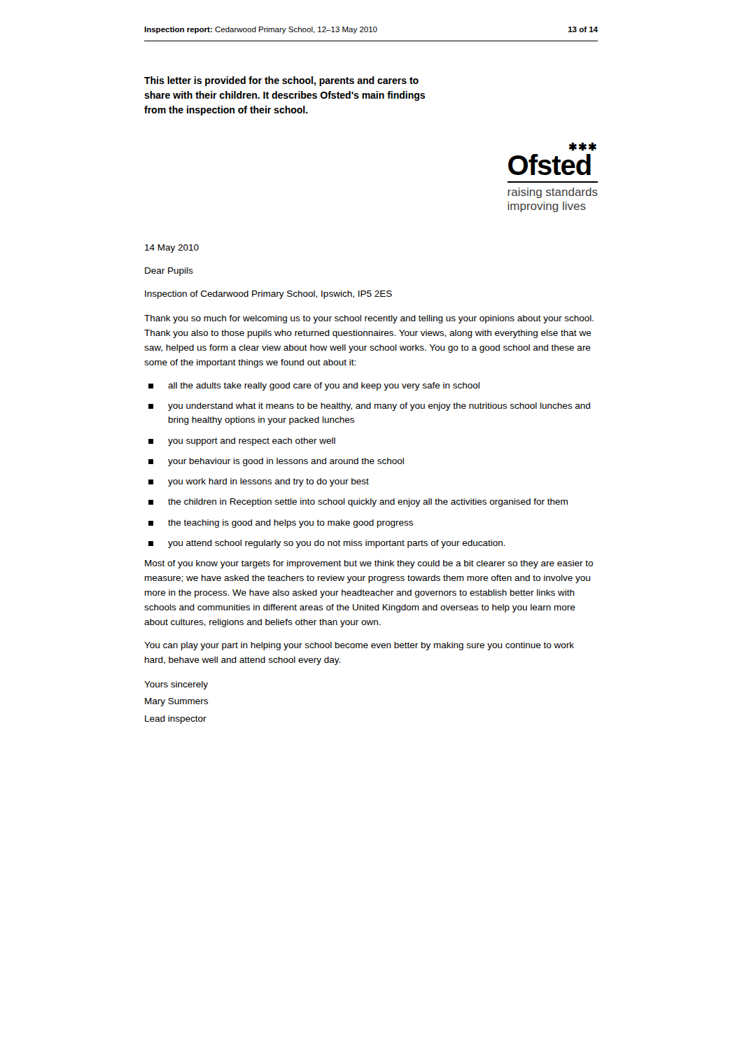Inspection report: Cedarwood Primary School, 12–13 May 2010
13 of 14
This letter is provided for the school, parents and carers to share with their children. It describes Ofsted's main findings from the inspection of their school.
✱✱✱
Ofsted
raising standards
improving lives
14 May 2010
Dear Pupils
Inspection of Cedarwood Primary School, Ipswich, IP5 2ES
Thank you so much for welcoming us to your school recently and telling us your opinions about your school. Thank you also to those pupils who returned questionnaires. Your views, along with everything else that we saw, helped us form a clear view about how well your school works. You go to a good school and these are some of the important things we found out about it:
all the adults take really good care of you and keep you very safe in school
you understand what it means to be healthy, and many of you enjoy the nutritious school lunches and bring healthy options in your packed lunches
you support and respect each other well
your behaviour is good in lessons and around the school
you work hard in lessons and try to do your best
the children in Reception settle into school quickly and enjoy all the activities organised for them
the teaching is good and helps you to make good progress
you attend school regularly so you do not miss important parts of your education.
Most of you know your targets for improvement but we think they could be a bit clearer so they are easier to measure; we have asked the teachers to review your progress towards them more often and to involve you more in the process. We have also asked your headteacher and governors to establish better links with schools and communities in different areas of the United Kingdom and overseas to help you learn more about cultures, religions and beliefs other than your own.
You can play your part in helping your school become even better by making sure you continue to work hard, behave well and attend school every day.
Yours sincerely
Mary Summers
Lead inspector